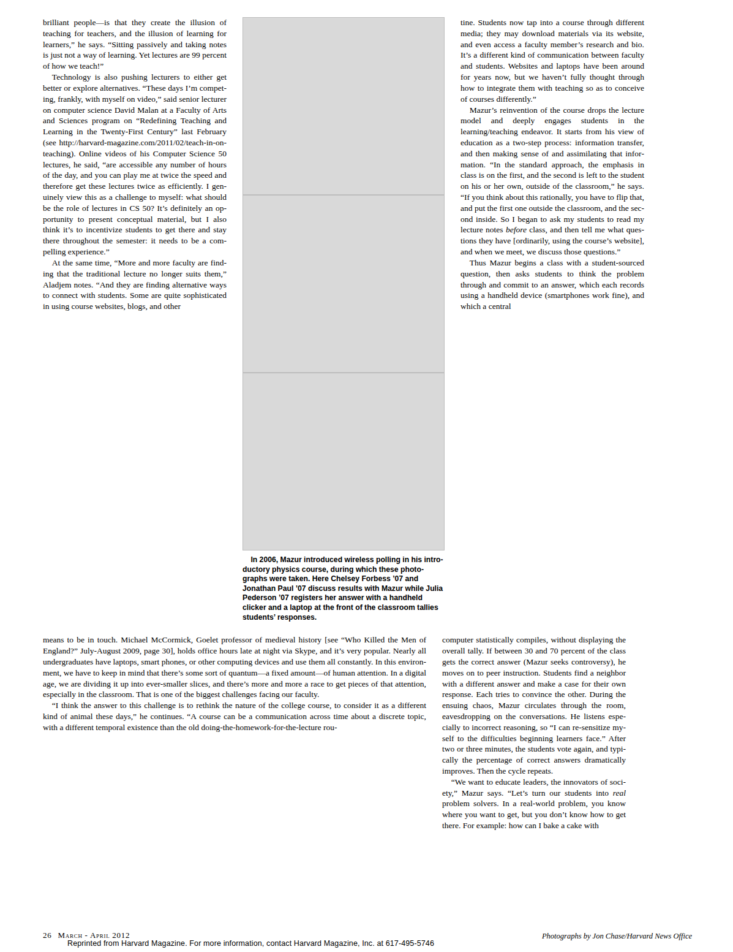brilliant people—is that they create the illusion of teaching for teachers, and the illusion of learning for learners,” he says. “Sitting passively and taking notes is just not a way of learning. Yet lectures are 99 percent of how we teach!”
Technology is also pushing lecturers to either get better or explore alternatives. “These days I’m competing, frankly, with myself on video,” said senior lecturer on computer science David Malan at a Faculty of Arts and Sciences program on “Redefining Teaching and Learning in the Twenty-First Century” last February (see http://harvard-magazine.com/2011/02/teach-in-on-teaching). Online videos of his Computer Science 50 lectures, he said, “are accessible any number of hours of the day, and you can play me at twice the speed and therefore get these lectures twice as efficiently. I genuinely view this as a challenge to myself: what should be the role of lectures in CS 50? It’s definitely an opportunity to present conceptual material, but I also think it’s to incentivize students to get there and stay there throughout the semester: it needs to be a compelling experience.”
At the same time, “More and more faculty are finding that the traditional lecture no longer suits them,” Aladjem notes. “And they are finding alternative ways to connect with students. Some are quite sophisticated in using course websites, blogs, and other
In 2006, Mazur introduced wireless polling in his introductory physics course, during which these photographs were taken. Here Chelsey Forbess ’07 and Jonathan Paul ’07 discuss results with Mazur while Julia Pederson ’07 registers her answer with a handheld clicker and a laptop at the front of the classroom tallies students’ responses.
tine. Students now tap into a course through different media; they may download materials via its website, and even access a faculty member’s research and bio. It’s a different kind of communication between faculty and students. Websites and laptops have been around for years now, but we haven’t fully thought through how to integrate them with teaching so as to conceive of courses differently.”
Mazur’s reinvention of the course drops the lecture model and deeply engages students in the learning/teaching endeavor. It starts from his view of education as a two-step process: information transfer, and then making sense of and assimilating that information. “In the standard approach, the emphasis in class is on the first, and the second is left to the student on his or her own, outside of the classroom,” he says. “If you think about this rationally, you have to flip that, and put the first one outside the classroom, and the second inside. So I began to ask my students to read my lecture notes before class, and then tell me what questions they have [ordinarily, using the course’s website], and when we meet, we discuss those questions.”
Thus Mazur begins a class with a student-sourced question, then asks students to think the problem through and commit to an answer, which each records using a handheld device (smartphones work fine), and which a central
means to be in touch. Michael McCormick, Goelet professor of medieval history [see “Who Killed the Men of England?” July-August 2009, page 30], holds office hours late at night via Skype, and it’s very popular. Nearly all undergraduates have laptops, smart phones, or other computing devices and use them all constantly. In this environment, we have to keep in mind that there’s some sort of quantum—a fixed amount—of human attention. In a digital age, we are dividing it up into ever-smaller slices, and there’s more and more a race to get pieces of that attention, especially in the classroom. That is one of the biggest challenges facing our faculty.
“I think the answer to this challenge is to rethink the nature of the college course, to consider it as a different kind of animal these days,” he continues. “A course can be a communication across time about a discrete topic, with a different temporal existence than the old doing-the-homework-for-the-lecture rou-
computer statistically compiles, without displaying the overall tally. If between 30 and 70 percent of the class gets the correct answer (Mazur seeks controversy), he moves on to peer instruction. Students find a neighbor with a different answer and make a case for their own response. Each tries to convince the other. During the ensuing chaos, Mazur circulates through the room, eavesdropping on the conversations. He listens especially to incorrect reasoning, so “I can re-sensitize myself to the difficulties beginning learners face.” After two or three minutes, the students vote again, and typically the percentage of correct answers dramatically improves. Then the cycle repeats.
“We want to educate leaders, the innovators of society,” Mazur says. “Let’s turn our students into real problem solvers. In a real-world problem, you know where you want to get, but you don’t know how to get there. For example: how can I bake a cake with
26 March - April 2012
Photographs by Jon Chase/Harvard News Office
Reprinted from Harvard Magazine. For more information, contact Harvard Magazine, Inc. at 617-495-5746